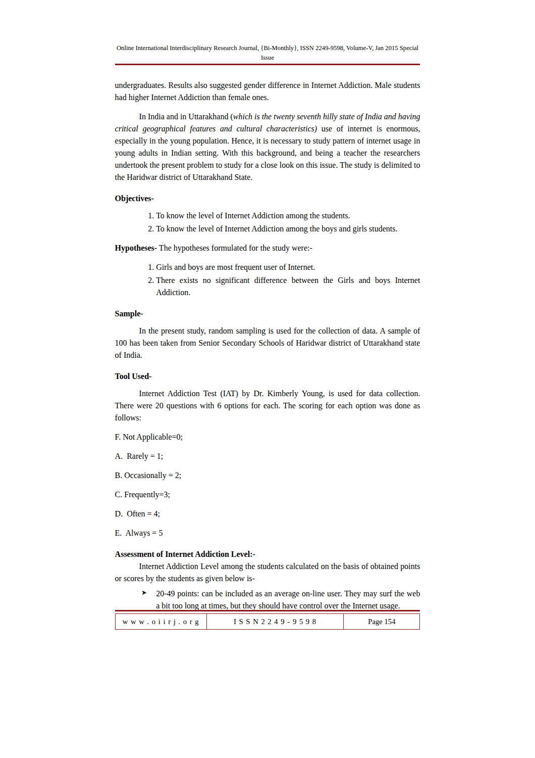Online International Interdisciplinary Research Journal, {Bi-Monthly}, ISSN 2249-9598, Volume-V, Jan 2015 Special Issue
undergraduates. Results also suggested gender difference in Internet Addiction. Male students had higher Internet Addiction than female ones.
In India and in Uttarakhand (which is the twenty seventh hilly state of India and having critical geographical features and cultural characteristics) use of internet is enormous, especially in the young population. Hence, it is necessary to study pattern of internet usage in young adults in Indian setting. With this background, and being a teacher the researchers undertook the present problem to study for a close look on this issue. The study is delimited to the Haridwar district of Uttarakhand State.
Objectives-
To know the level of Internet Addiction among the students.
To know the level of Internet Addiction among the boys and girls students.
Hypotheses- The hypotheses formulated for the study were:-
Girls and boys are most frequent user of Internet.
There exists no significant difference between the Girls and boys Internet Addiction.
Sample-
In the present study, random sampling is used for the collection of data. A sample of 100 has been taken from Senior Secondary Schools of Haridwar district of Uttarakhand state of India.
Tool Used-
Internet Addiction Test (IAT) by Dr. Kimberly Young, is used for data collection. There were 20 questions with 6 options for each. The scoring for each option was done as follows:
F. Not Applicable=0;
A. Rarely = 1;
B. Occasionally = 2;
C. Frequently=3;
D. Often = 4;
E. Always = 5
Assessment of Internet Addiction Level:-
Internet Addiction Level among the students calculated on the basis of obtained points or scores by the students as given below is-
20-49 points: can be included as an average on-line user. They may surf the web a bit too long at times, but they should have control over the Internet usage.
| w w w . o i i r j . o r g | I S S N 2 2 4 9 - 9 5 9 8 | Page 154 |